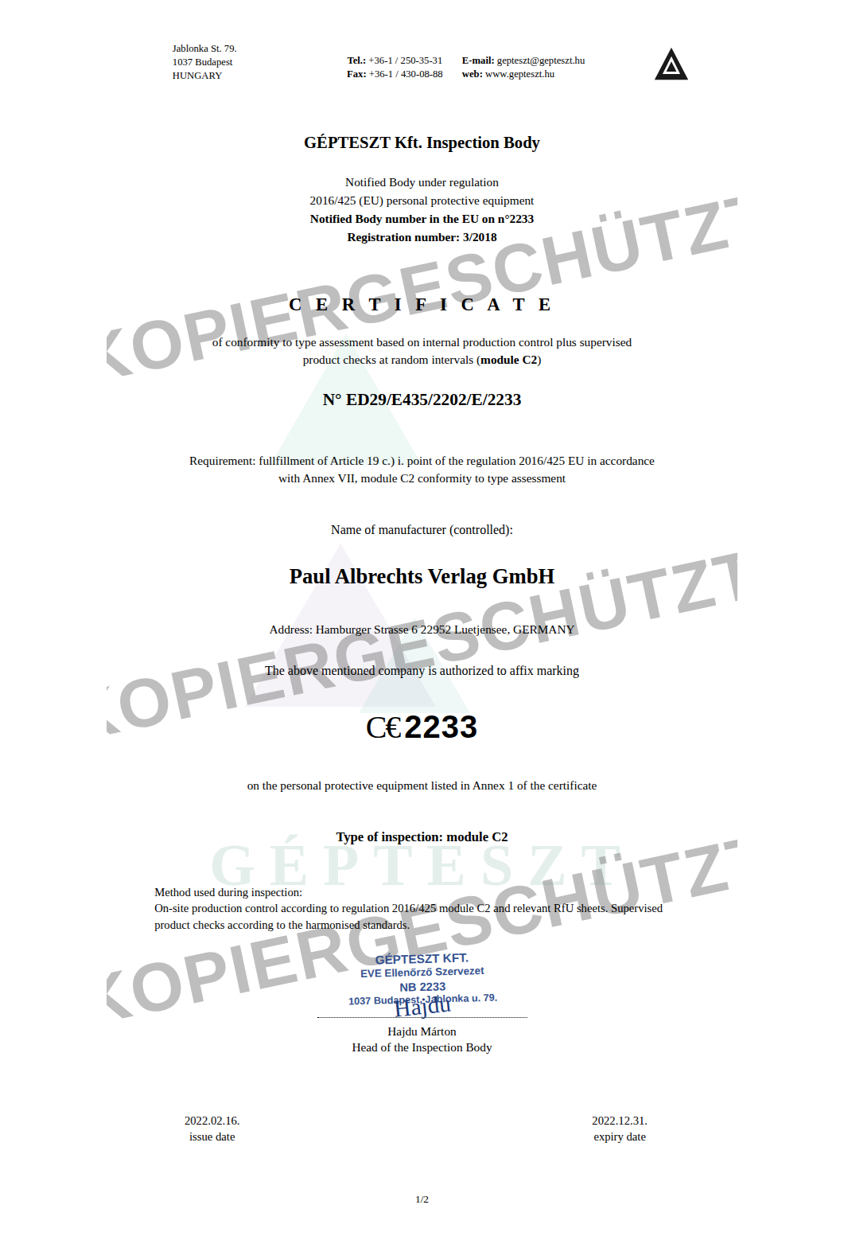GÉPTESZT
KOPIERGESCHÜTZT
KOPIERGESCHÜTZT
KOPIERGESCHÜTZT
Jablonka St. 79.
1037 Budapest
HUNGARY
Tel.: +36-1 / 250-35-31
Fax: +36-1 / 430-08-88
E-mail: gepteszt@gepteszt.hu
web: www.gepteszt.hu
GÉPTESZT Kft. Inspection Body
Notified Body under regulation
2016/425 (EU) personal protective equipment
Notified Body number in the EU on n°2233
Registration number: 3/2018
C E R T I F I C A T E
of conformity to type assessment based on internal production control plus supervised product checks at random intervals (module C2)
N° ED29/E435/2202/E/2233
Requirement: fullfillment of Article 19 c.) i. point of the regulation 2016/425 EU in accordance with Annex VII, module C2 conformity to type assessment
Name of manufacturer (controlled):
Paul Albrechts Verlag GmbH
Address: Hamburger Strasse 6 22952 Luetjensee, GERMANY
The above mentioned company is authorized to affix marking
C€2233
on the personal protective equipment listed in Annex 1 of the certificate
Type of inspection: module C2
Method used during inspection:
On-site production control according to regulation 2016/425 module C2 and relevant RfU sheets. Supervised product checks according to the harmonised standards.
GÉPTESZT KFT.
EVE Ellenőrző Szervezet
NB 2233
1037 Budapest, Jablonka u. 79.
Hajdu
Hajdu Márton
Head of the Inspection Body
2022.02.16.
issue date
2022.12.31.
expiry date
1/2